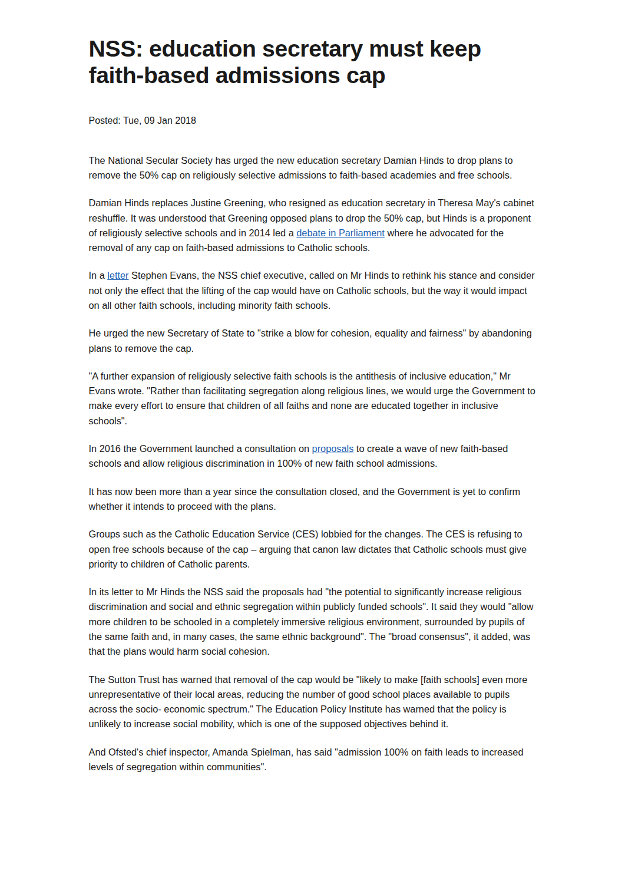NSS: education secretary must keep faith-based admissions cap
Posted: Tue, 09 Jan 2018
The National Secular Society has urged the new education secretary Damian Hinds to drop plans to remove the 50% cap on religiously selective admissions to faith-based academies and free schools.
Damian Hinds replaces Justine Greening, who resigned as education secretary in Theresa May's cabinet reshuffle. It was understood that Greening opposed plans to drop the 50% cap, but Hinds is a proponent of religiously selective schools and in 2014 led a debate in Parliament where he advocated for the removal of any cap on faith-based admissions to Catholic schools.
In a letter Stephen Evans, the NSS chief executive, called on Mr Hinds to rethink his stance and consider not only the effect that the lifting of the cap would have on Catholic schools, but the way it would impact on all other faith schools, including minority faith schools.
He urged the new Secretary of State to "strike a blow for cohesion, equality and fairness" by abandoning plans to remove the cap.
"A further expansion of religiously selective faith schools is the antithesis of inclusive education," Mr Evans wrote. "Rather than facilitating segregation along religious lines, we would urge the Government to make every effort to ensure that children of all faiths and none are educated together in inclusive schools".
In 2016 the Government launched a consultation on proposals to create a wave of new faith-based schools and allow religious discrimination in 100% of new faith school admissions.
It has now been more than a year since the consultation closed, and the Government is yet to confirm whether it intends to proceed with the plans.
Groups such as the Catholic Education Service (CES) lobbied for the changes. The CES is refusing to open free schools because of the cap – arguing that canon law dictates that Catholic schools must give priority to children of Catholic parents.
In its letter to Mr Hinds the NSS said the proposals had "the potential to significantly increase religious discrimination and social and ethnic segregation within publicly funded schools". It said they would "allow more children to be schooled in a completely immersive religious environment, surrounded by pupils of the same faith and, in many cases, the same ethnic background". The "broad consensus", it added, was that the plans would harm social cohesion.
The Sutton Trust has warned that removal of the cap would be "likely to make [faith schools] even more unrepresentative of their local areas, reducing the number of good school places available to pupils across the socio- economic spectrum." The Education Policy Institute has warned that the policy is unlikely to increase social mobility, which is one of the supposed objectives behind it.
And Ofsted's chief inspector, Amanda Spielman, has said "admission 100% on faith leads to increased levels of segregation within communities".